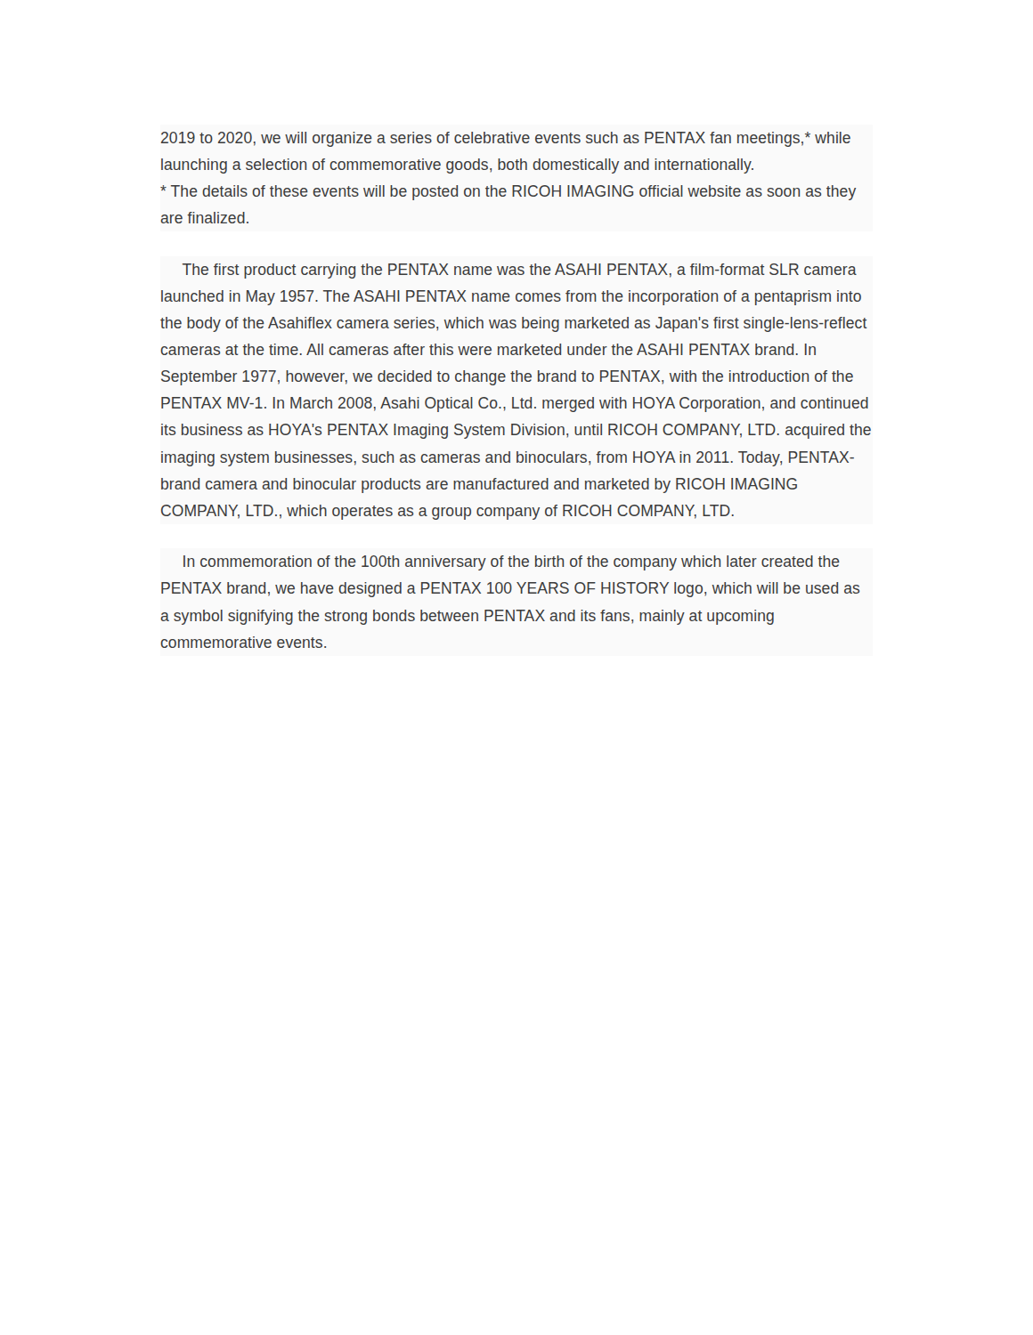2019 to 2020, we will organize a series of celebrative events such as PENTAX fan meetings,* while launching a selection of commemorative goods, both domestically and internationally.
* The details of these events will be posted on the RICOH IMAGING official website as soon as they are finalized.
The first product carrying the PENTAX name was the ASAHI PENTAX, a film-format SLR camera launched in May 1957. The ASAHI PENTAX name comes from the incorporation of a pentaprism into the body of the Asahiflex camera series, which was being marketed as Japan's first single-lens-reflect cameras at the time. All cameras after this were marketed under the ASAHI PENTAX brand. In September 1977, however, we decided to change the brand to PENTAX, with the introduction of the PENTAX MV-1. In March 2008, Asahi Optical Co., Ltd. merged with HOYA Corporation, and continued its business as HOYA's PENTAX Imaging System Division, until RICOH COMPANY, LTD. acquired the imaging system businesses, such as cameras and binoculars, from HOYA in 2011. Today, PENTAX-brand camera and binocular products are manufactured and marketed by RICOH IMAGING COMPANY, LTD., which operates as a group company of RICOH COMPANY, LTD.
In commemoration of the 100th anniversary of the birth of the company which later created the PENTAX brand, we have designed a PENTAX 100 YEARS OF HISTORY logo, which will be used as a symbol signifying the strong bonds between PENTAX and its fans, mainly at upcoming commemorative events.